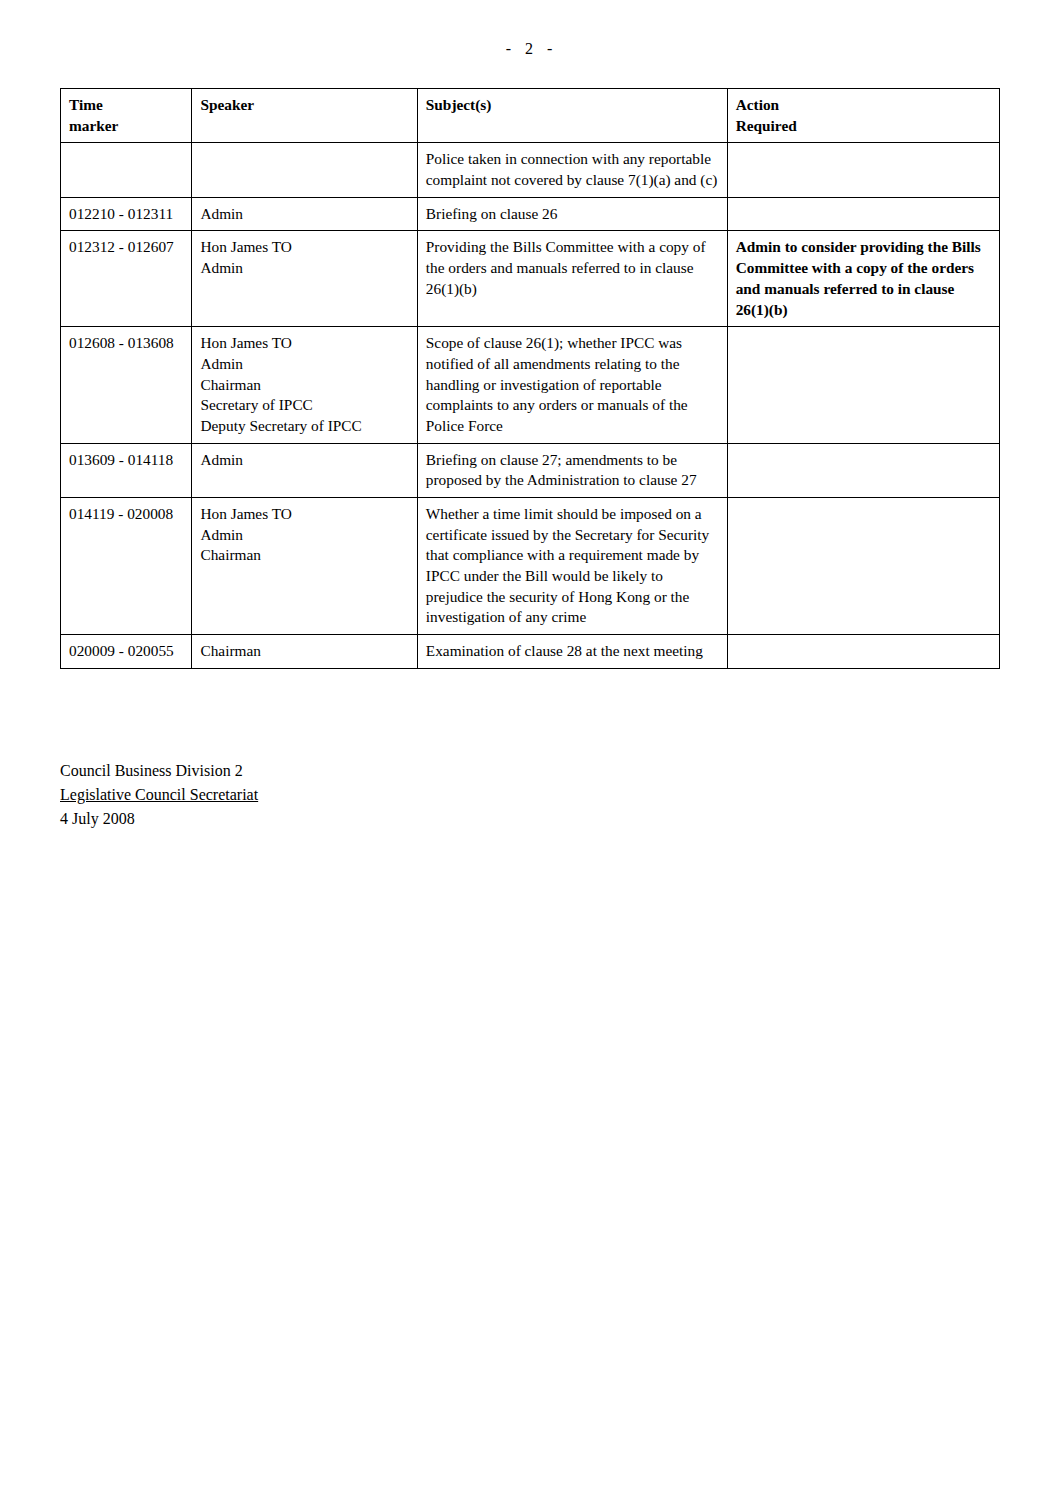- 2 -
| Time marker | Speaker | Subject(s) | Action Required |
| --- | --- | --- | --- |
| | | Police taken in connection with any reportable complaint not covered by clause 7(1)(a) and (c) | |
| 012210 - 012311 | Admin | Briefing on clause 26 | |
| 012312 - 012607 | Hon James TO Admin | Providing the Bills Committee with a copy of the orders and manuals referred to in clause 26(1)(b) | Admin to consider providing the Bills Committee with a copy of the orders and manuals referred to in clause 26(1)(b) |
| 012608 - 013608 | Hon James TO Admin Chairman Secretary of IPCC Deputy Secretary of IPCC | Scope of clause 26(1); whether IPCC was notified of all amendments relating to the handling or investigation of reportable complaints to any orders or manuals of the Police Force | |
| 013609 - 014118 | Admin | Briefing on clause 27; amendments to be proposed by the Administration to clause 27 | |
| 014119 - 020008 | Hon James TO Admin Chairman | Whether a time limit should be imposed on a certificate issued by the Secretary for Security that compliance with a requirement made by IPCC under the Bill would be likely to prejudice the security of Hong Kong or the investigation of any crime | |
| 020009 - 020055 | Chairman | Examination of clause 28 at the next meeting | |
Council Business Division 2
Legislative Council Secretariat
4 July 2008